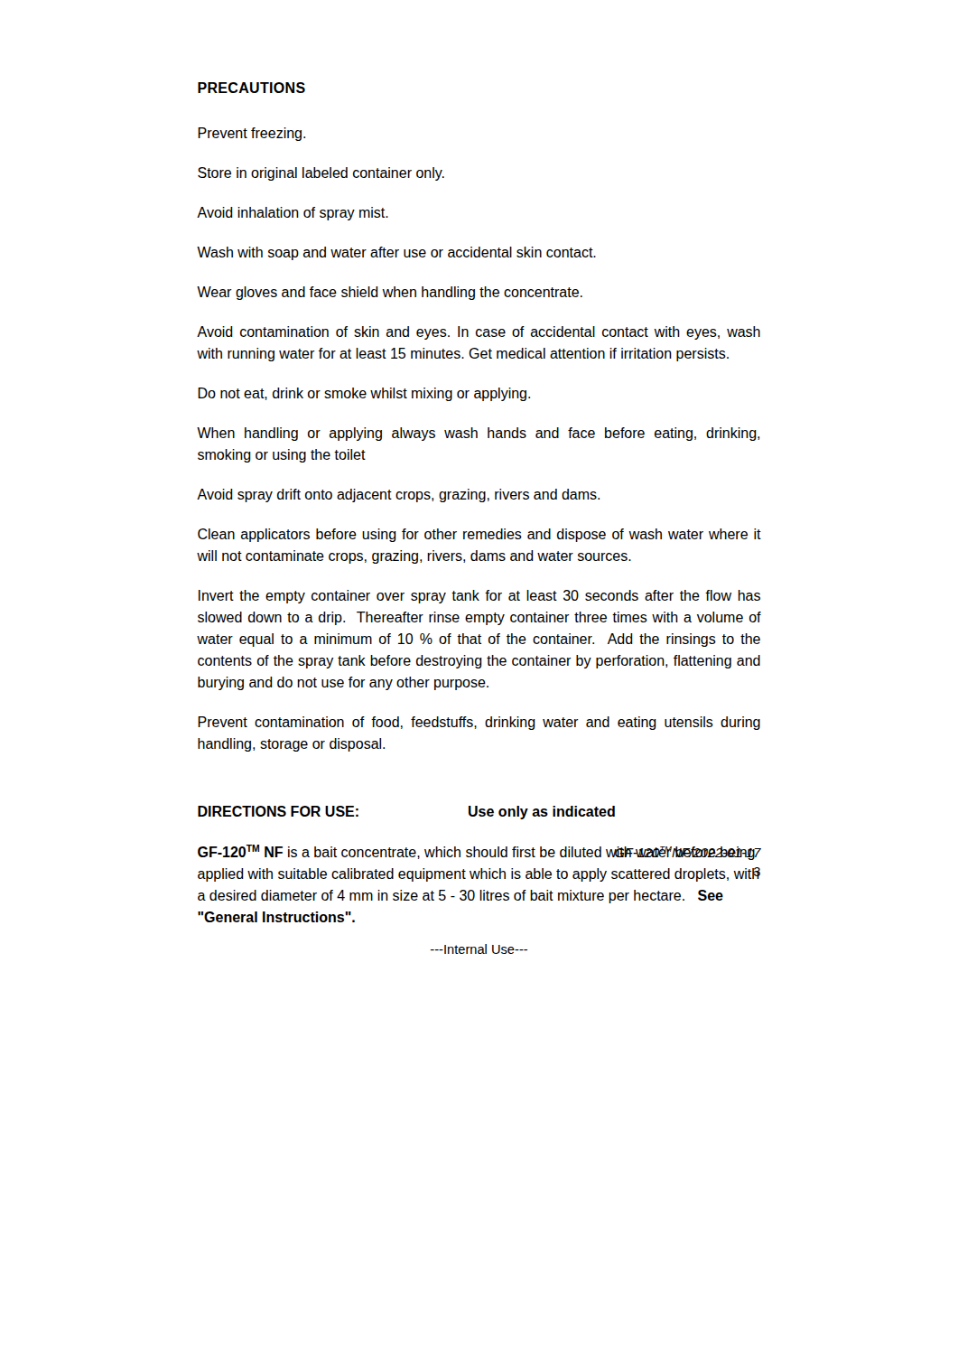PRECAUTIONS
Prevent freezing.
Store in original labeled container only.
Avoid inhalation of spray mist.
Wash with soap and water after use or accidental skin contact.
Wear gloves and face shield when handling the concentrate.
Avoid contamination of skin and eyes. In case of accidental contact with eyes, wash with running water for at least 15 minutes. Get medical attention if irritation persists.
Do not eat, drink or smoke whilst mixing or applying.
When handling or applying always wash hands and face before eating, drinking, smoking or using the toilet
Avoid spray drift onto adjacent crops, grazing, rivers and dams.
Clean applicators before using for other remedies and dispose of wash water where it will not contaminate crops, grazing, rivers, dams and water sources.
Invert the empty container over spray tank for at least 30 seconds after the flow has slowed down to a drip. Thereafter rinse empty container three times with a volume of water equal to a minimum of 10 % of that of the container. Add the rinsings to the contents of the spray tank before destroying the container by perforation, flattening and burying and do not use for any other purpose.
Prevent contamination of food, feedstuffs, drinking water and eating utensils during handling, storage or disposal.
DIRECTIONS FOR USE: Use only as indicated
GF-120TM NF is a bait concentrate, which should first be diluted with water before being applied with suitable calibrated equipment which is able to apply scattered droplets, with a desired diameter of 4 mm in size at 5 - 30 litres of bait mixture per hectare. See "General Instructions".
GF-120TMNF/2022-01-17 3
---Internal Use---